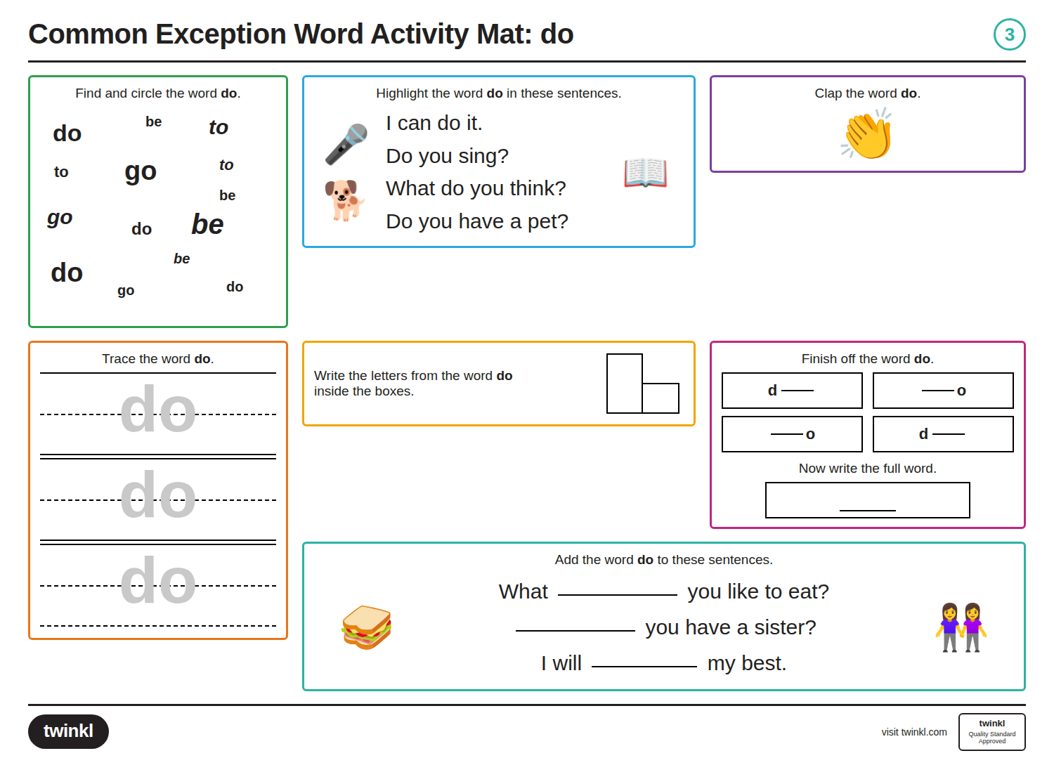Common Exception Word Activity Mat: do
3
Find and circle the word do.
do be to to go to be go do be do be go do
Highlight the word do in these sentences.
🎤
🐕
I can do it.
Do you sing?
What do you think?
Do you have a pet?
📖
Clap the word do.
👏
Finish off the word do.
d
o
o
d
Now write the full word.
Trace the word do.
do
do
do
Write the letters from the word do inside the boxes.
Add the word do to these sentences.
🥪
What you like to eat?
you have a sister?
I will my best.
👭
twinkl
visit twinkl.com
twinkl Quality Standard
Approved